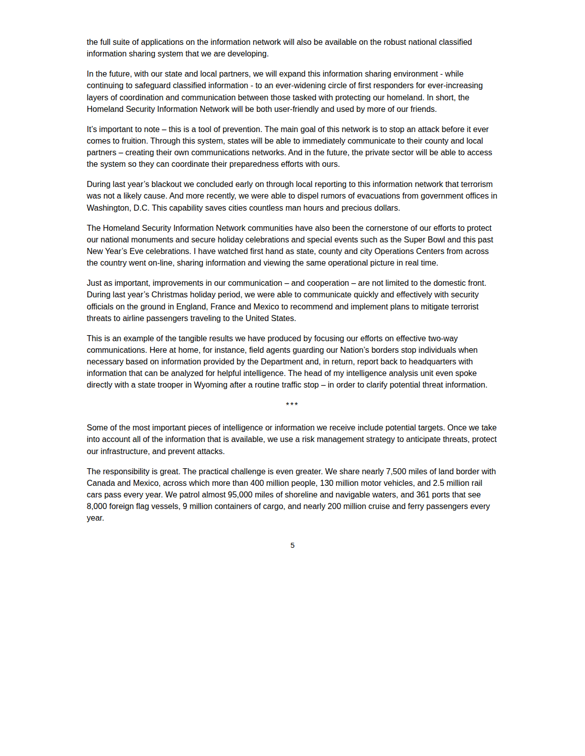the full suite of applications on the information network will also be available on the robust national classified information sharing system that we are developing.
In the future, with our state and local partners, we will expand this information sharing environment - while continuing to safeguard classified information - to an ever-widening circle of first responders for ever-increasing layers of coordination and communication between those tasked with protecting our homeland. In short, the Homeland Security Information Network will be both user-friendly and used by more of our friends.
It’s important to note – this is a tool of prevention. The main goal of this network is to stop an attack before it ever comes to fruition. Through this system, states will be able to immediately communicate to their county and local partners – creating their own communications networks. And in the future, the private sector will be able to access the system so they can coordinate their preparedness efforts with ours.
During last year’s blackout we concluded early on through local reporting to this information network that terrorism was not a likely cause. And more recently, we were able to dispel rumors of evacuations from government offices in Washington, D.C. This capability saves cities countless man hours and precious dollars.
The Homeland Security Information Network communities have also been the cornerstone of our efforts to protect our national monuments and secure holiday celebrations and special events such as the Super Bowl and this past New Year’s Eve celebrations. I have watched first hand as state, county and city Operations Centers from across the country went on-line, sharing information and viewing the same operational picture in real time.
Just as important, improvements in our communication – and cooperation – are not limited to the domestic front. During last year’s Christmas holiday period, we were able to communicate quickly and effectively with security officials on the ground in England, France and Mexico to recommend and implement plans to mitigate terrorist threats to airline passengers traveling to the United States.
This is an example of the tangible results we have produced by focusing our efforts on effective two-way communications. Here at home, for instance, field agents guarding our Nation’s borders stop individuals when necessary based on information provided by the Department and, in return, report back to headquarters with information that can be analyzed for helpful intelligence. The head of my intelligence analysis unit even spoke directly with a state trooper in Wyoming after a routine traffic stop – in order to clarify potential threat information.
***
Some of the most important pieces of intelligence or information we receive include potential targets. Once we take into account all of the information that is available, we use a risk management strategy to anticipate threats, protect our infrastructure, and prevent attacks.
The responsibility is great. The practical challenge is even greater. We share nearly 7,500 miles of land border with Canada and Mexico, across which more than 400 million people, 130 million motor vehicles, and 2.5 million rail cars pass every year. We patrol almost 95,000 miles of shoreline and navigable waters, and 361 ports that see 8,000 foreign flag vessels, 9 million containers of cargo, and nearly 200 million cruise and ferry passengers every year.
5